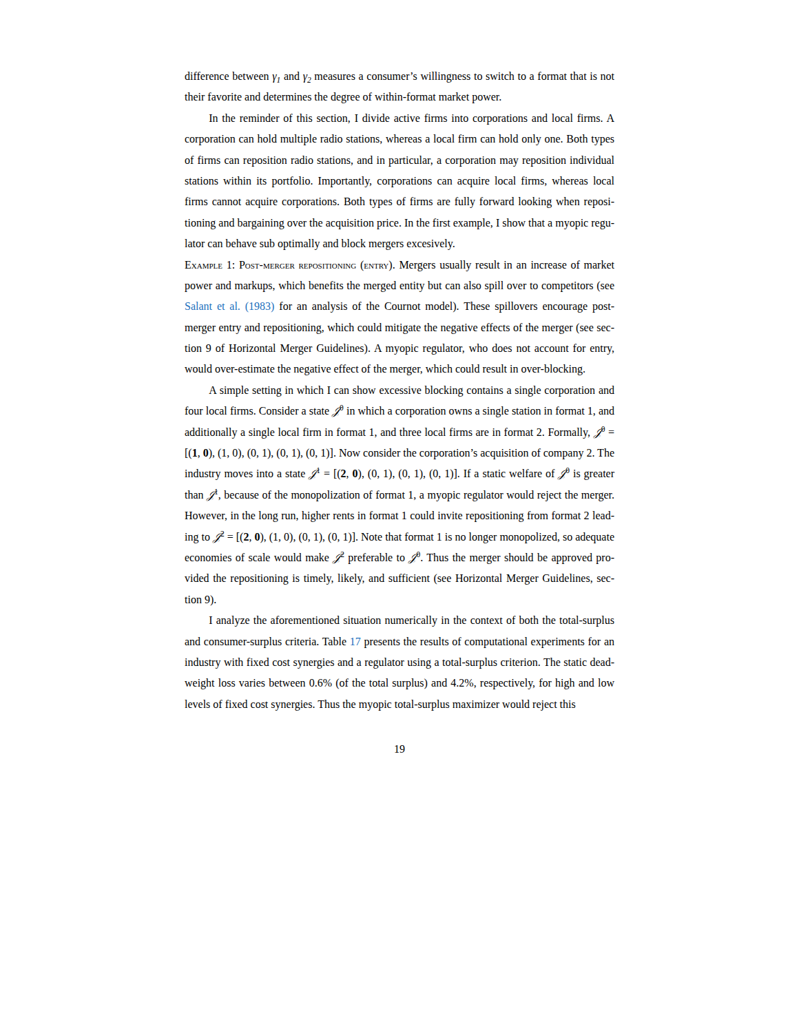difference between γ1 and γ2 measures a consumer’s willingness to switch to a format that is not their favorite and determines the degree of within-format market power.
In the reminder of this section, I divide active firms into corporations and local firms. A corporation can hold multiple radio stations, whereas a local firm can hold only one. Both types of firms can reposition radio stations, and in particular, a corporation may reposition individual stations within its portfolio. Importantly, corporations can acquire local firms, whereas local firms cannot acquire corporations. Both types of firms are fully forward looking when repositioning and bargaining over the acquisition price. In the first example, I show that a myopic regulator can behave sub optimally and block mergers excesively.
Example 1: Post-merger repositioning (entry). Mergers usually result in an increase of market power and markups, which benefits the merged entity but can also spill over to competitors (see Salant et al. (1983) for an analysis of the Cournot model). These spillovers encourage post-merger entry and repositioning, which could mitigate the negative effects of the merger (see section 9 of Horizontal Merger Guidelines). A myopic regulator, who does not account for entry, would over-estimate the negative effect of the merger, which could result in over-blocking.
A simple setting in which I can show excessive blocking contains a single corporation and four local firms. Consider a state 𝒥0 in which a corporation owns a single station in format 1, and additionally a single local firm in format 1, and three local firms are in format 2. Formally, 𝒥0 = [(1, 0), (1, 0), (0, 1), (0, 1), (0, 1)]. Now consider the corporation’s acquisition of company 2. The industry moves into a state 𝒥1 = [(2, 0), (0, 1), (0, 1), (0, 1)]. If a static welfare of 𝒥0 is greater than 𝒥1, because of the monopolization of format 1, a myopic regulator would reject the merger. However, in the long run, higher rents in format 1 could invite repositioning from format 2 leading to 𝒥2 = [(2, 0), (1, 0), (0, 1), (0, 1)]. Note that format 1 is no longer monopolized, so adequate economies of scale would make 𝒥2 preferable to 𝒥0. Thus the merger should be approved provided the repositioning is timely, likely, and sufficient (see Horizontal Merger Guidelines, section 9).
I analyze the aforementioned situation numerically in the context of both the total-surplus and consumer-surplus criteria. Table 17 presents the results of computational experiments for an industry with fixed cost synergies and a regulator using a total-surplus criterion. The static dead-weight loss varies between 0.6% (of the total surplus) and 4.2%, respectively, for high and low levels of fixed cost synergies. Thus the myopic total-surplus maximizer would reject this
19